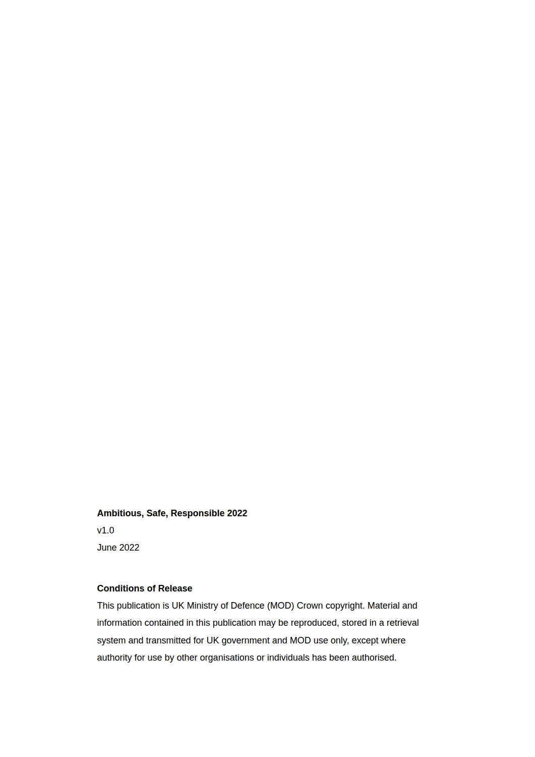Ambitious, Safe, Responsible 2022
v1.0
June 2022
Conditions of Release
This publication is UK Ministry of Defence (MOD) Crown copyright. Material and information contained in this publication may be reproduced, stored in a retrieval system and transmitted for UK government and MOD use only, except where authority for use by other organisations or individuals has been authorised.